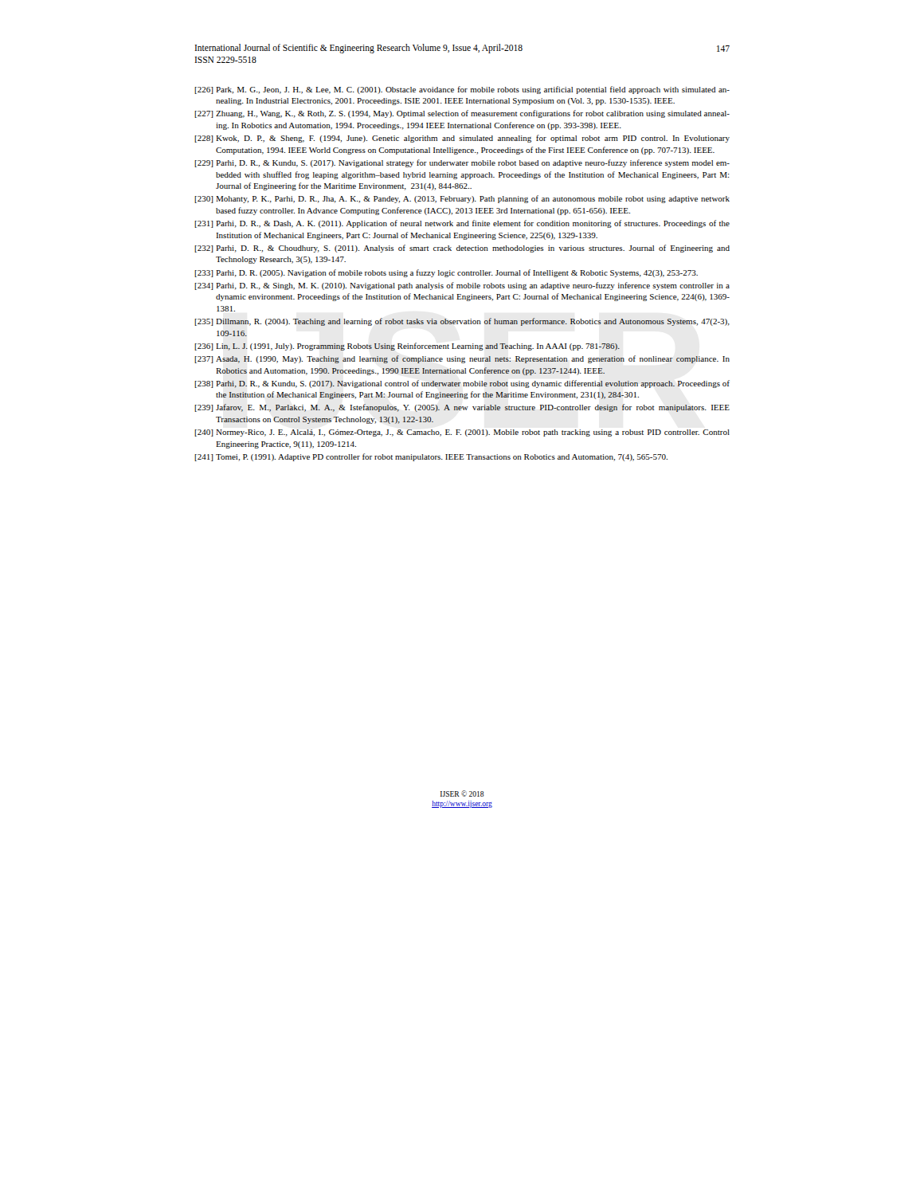IJSER
International Journal of Scientific & Engineering Research Volume 9, Issue 4, April-2018
ISSN 2229-5518
147
[226] Park, M. G., Jeon, J. H., & Lee, M. C. (2001). Obstacle avoidance for mobile robots using artificial potential field approach with simulated annealing. In Industrial Electronics, 2001. Proceedings. ISIE 2001. IEEE International Symposium on (Vol. 3, pp. 1530-1535). IEEE.
[227] Zhuang, H., Wang, K., & Roth, Z. S. (1994, May). Optimal selection of measurement configurations for robot calibration using simulated annealing. In Robotics and Automation, 1994. Proceedings., 1994 IEEE International Conference on (pp. 393-398). IEEE.
[228] Kwok, D. P., & Sheng, F. (1994, June). Genetic algorithm and simulated annealing for optimal robot arm PID control. In Evolutionary Computation, 1994. IEEE World Congress on Computational Intelligence., Proceedings of the First IEEE Conference on (pp. 707-713). IEEE.
[229] Parhi, D. R., & Kundu, S. (2017). Navigational strategy for underwater mobile robot based on adaptive neuro-fuzzy inference system model embedded with shuffled frog leaping algorithm–based hybrid learning approach. Proceedings of the Institution of Mechanical Engineers, Part M: Journal of Engineering for the Maritime Environment, 231(4), 844-862..
[230] Mohanty, P. K., Parhi, D. R., Jha, A. K., & Pandey, A. (2013, February). Path planning of an autonomous mobile robot using adaptive network based fuzzy controller. In Advance Computing Conference (IACC), 2013 IEEE 3rd International (pp. 651-656). IEEE.
[231] Parhi, D. R., & Dash, A. K. (2011). Application of neural network and finite element for condition monitoring of structures. Proceedings of the Institution of Mechanical Engineers, Part C: Journal of Mechanical Engineering Science, 225(6), 1329-1339.
[232] Parhi, D. R., & Choudhury, S. (2011). Analysis of smart crack detection methodologies in various structures. Journal of Engineering and Technology Research, 3(5), 139-147.
[233] Parhi, D. R. (2005). Navigation of mobile robots using a fuzzy logic controller. Journal of Intelligent & Robotic Systems, 42(3), 253-273.
[234] Parhi, D. R., & Singh, M. K. (2010). Navigational path analysis of mobile robots using an adaptive neuro-fuzzy inference system controller in a dynamic environment. Proceedings of the Institution of Mechanical Engineers, Part C: Journal of Mechanical Engineering Science, 224(6), 1369-1381.
[235] Dillmann, R. (2004). Teaching and learning of robot tasks via observation of human performance. Robotics and Autonomous Systems, 47(2-3), 109-116.
[236] Lin, L. J. (1991, July). Programming Robots Using Reinforcement Learning and Teaching. In AAAI (pp. 781-786).
[237] Asada, H. (1990, May). Teaching and learning of compliance using neural nets: Representation and generation of nonlinear compliance. In Robotics and Automation, 1990. Proceedings., 1990 IEEE International Conference on (pp. 1237-1244). IEEE.
[238] Parhi, D. R., & Kundu, S. (2017). Navigational control of underwater mobile robot using dynamic differential evolution approach. Proceedings of the Institution of Mechanical Engineers, Part M: Journal of Engineering for the Maritime Environment, 231(1), 284-301.
[239] Jafarov, E. M., Parlakci, M. A., & Istefanopulos, Y. (2005). A new variable structure PID-controller design for robot manipulators. IEEE Transactions on Control Systems Technology, 13(1), 122-130.
[240] Normey-Rico, J. E., Alcalá, I., Gómez-Ortega, J., & Camacho, E. F. (2001). Mobile robot path tracking using a robust PID controller. Control Engineering Practice, 9(11), 1209-1214.
[241] Tomei, P. (1991). Adaptive PD controller for robot manipulators. IEEE Transactions on Robotics and Automation, 7(4), 565-570.
IJSER © 2018
http://www.ijser.org